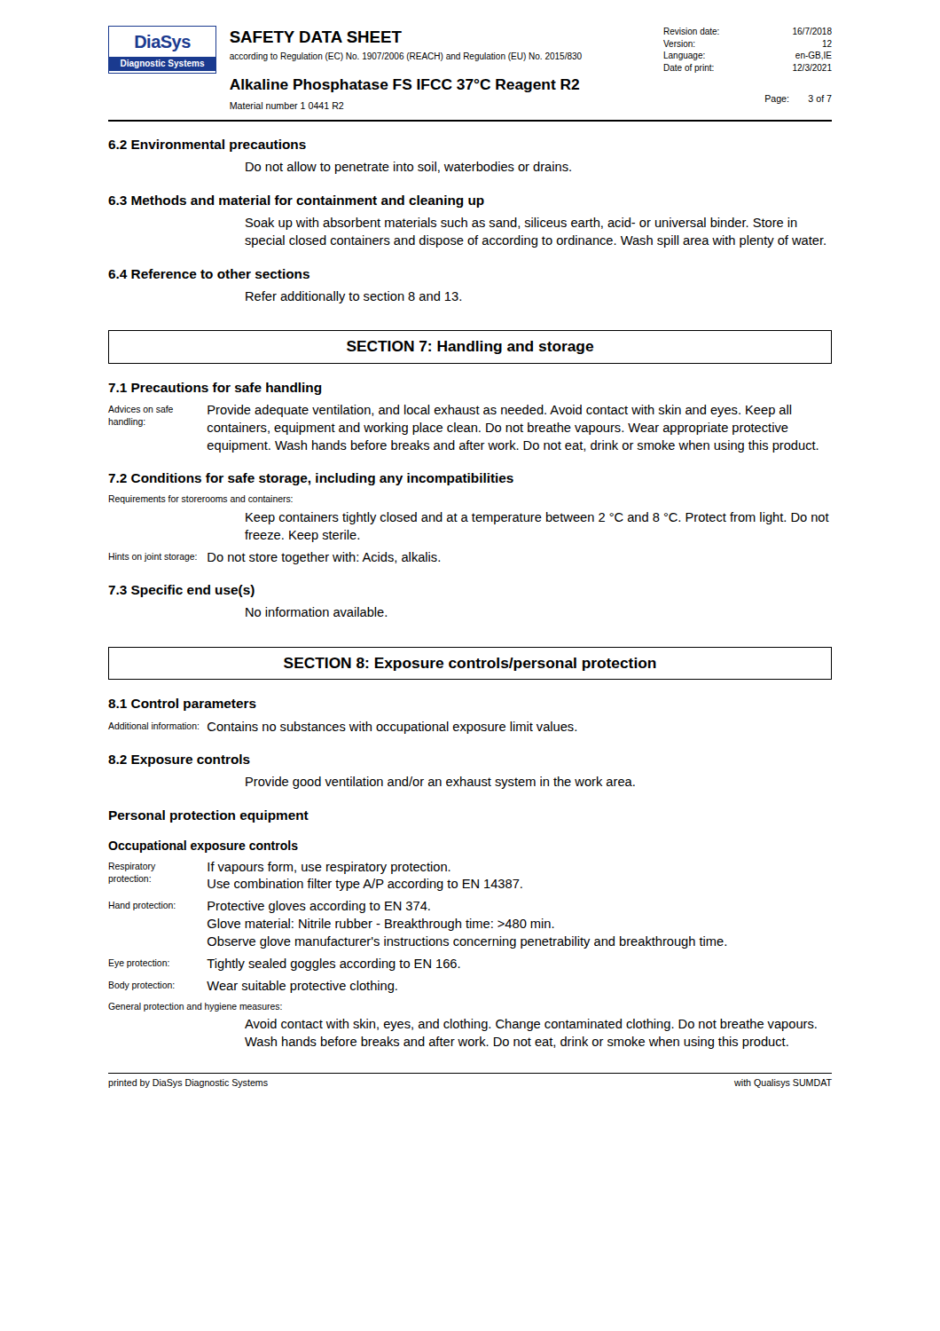DiaSys
Diagnostic Systems
SAFETY DATA SHEET
according to Regulation (EC) No. 1907/2006 (REACH) and Regulation (EU) No. 2015/830
Alkaline Phosphatase FS IFCC 37°C Reagent R2
Material number 1 0441 R2
| Revision date: | 16/7/2018 |
| Version: | 12 |
| Language: | en-GB,IE |
| Date of print: | 12/3/2021 |
Page: 3 of 7
6.2 Environmental precautions
Do not allow to penetrate into soil, waterbodies or drains.
6.3 Methods and material for containment and cleaning up
Soak up with absorbent materials such as sand, siliceus earth, acid- or universal binder. Store in special closed containers and dispose of according to ordinance. Wash spill area with plenty of water.
6.4 Reference to other sections
Refer additionally to section 8 and 13.
SECTION 7: Handling and storage
7.1 Precautions for safe handling
Advices on safe handling:
Provide adequate ventilation, and local exhaust as needed. Avoid contact with skin and eyes. Keep all containers, equipment and working place clean. Do not breathe vapours. Wear appropriate protective equipment. Wash hands before breaks and after work. Do not eat, drink or smoke when using this product.
7.2 Conditions for safe storage, including any incompatibilities
Requirements for storerooms and containers:
Keep containers tightly closed and at a temperature between 2 °C and 8 °C. Protect from light. Do not freeze. Keep sterile.
Hints on joint storage:
Do not store together with: Acids, alkalis.
7.3 Specific end use(s)
No information available.
SECTION 8: Exposure controls/personal protection
8.1 Control parameters
Additional information:
Contains no substances with occupational exposure limit values.
8.2 Exposure controls
Provide good ventilation and/or an exhaust system in the work area.
Personal protection equipment
Occupational exposure controls
Respiratory protection:
If vapours form, use respiratory protection.
Use combination filter type A/P according to EN 14387.
Hand protection:
Protective gloves according to EN 374.
Glove material: Nitrile rubber - Breakthrough time: >480 min.
Observe glove manufacturer's instructions concerning penetrability and breakthrough time.
Eye protection:
Tightly sealed goggles according to EN 166.
Body protection:
Wear suitable protective clothing.
General protection and hygiene measures:
Avoid contact with skin, eyes, and clothing. Change contaminated clothing. Do not breathe vapours. Wash hands before breaks and after work. Do not eat, drink or smoke when using this product.
printed by DiaSys Diagnostic Systems with Qualisys SUMDAT